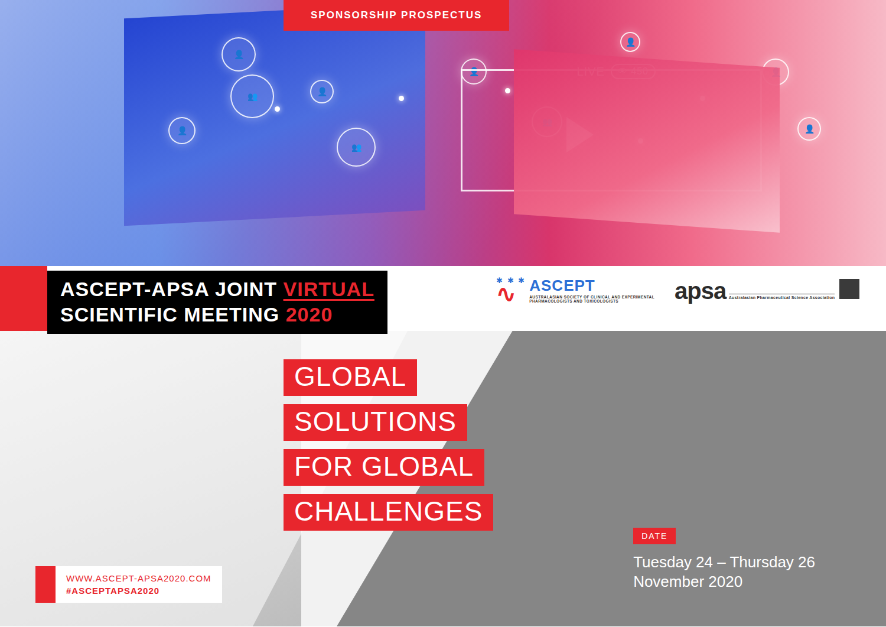SPONSORSHIP PROSPECTUS
👤
👥
👤
👥
👤
👤
👥
👤
👤
👤
LIVE 👁 450
ASCEPT-APSA JOINT VIRTUAL
SCIENTIFIC MEETING 2020
✱ ✱ ✱
∿
ASCEPT AUSTRALASIAN SOCIETY OF CLINICAL AND EXPERIMENTAL
PHARMACOLOGISTS AND TOXICOLOGISTS
apsa Australasian Pharmaceutical Science Association
GLOBAL
SOLUTIONS
FOR GLOBAL
CHALLENGES
DATE
Tuesday 24 – Thursday 26
November 2020
WWW.ASCEPT-APSA2020.COM #ASCEPTAPSA2020